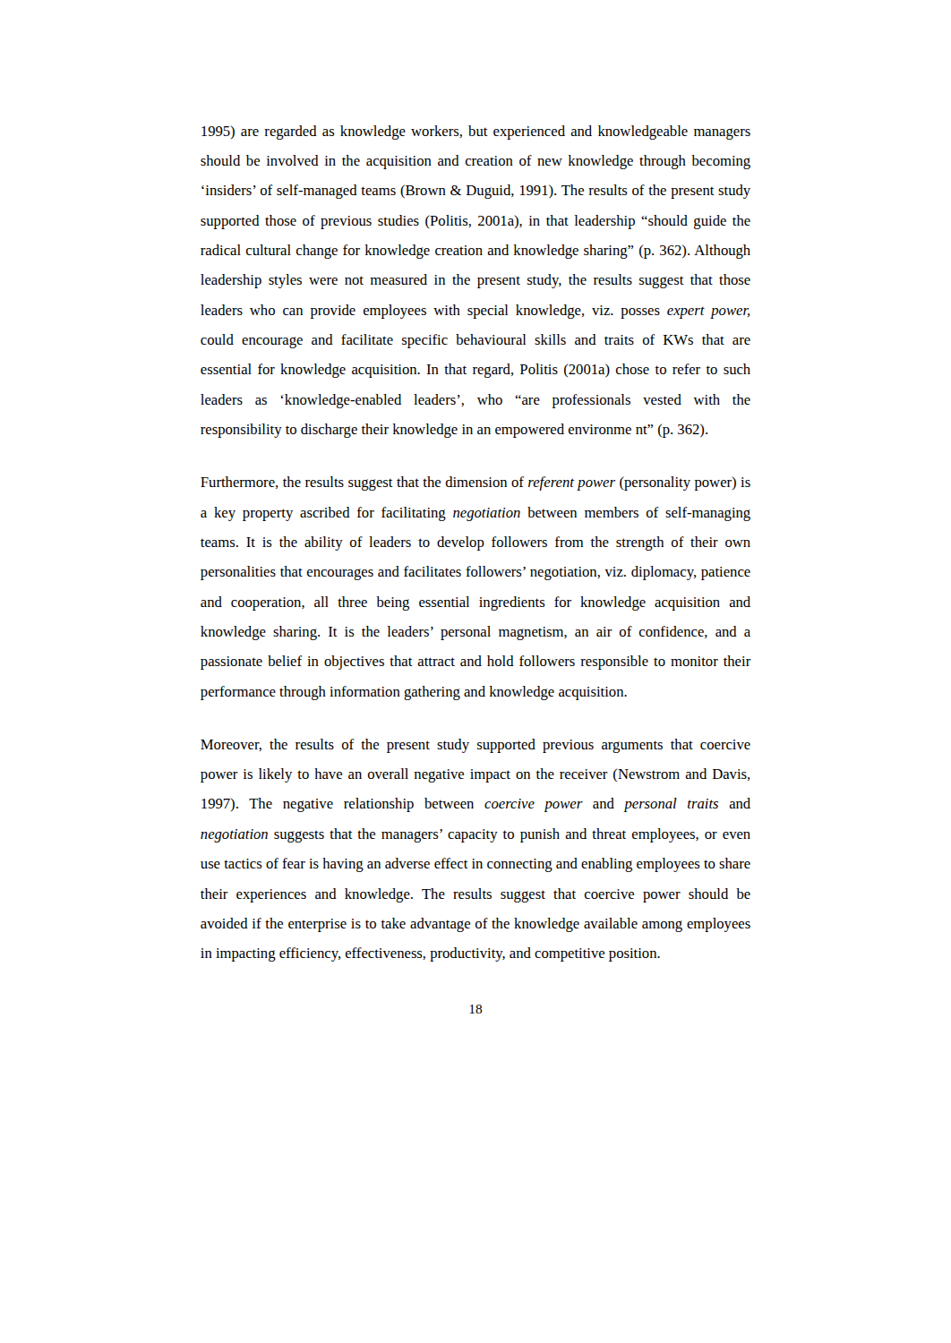1995) are regarded as knowledge workers, but experienced and knowledgeable managers should be involved in the acquisition and creation of new knowledge through becoming ‘insiders’ of self-managed teams (Brown & Duguid, 1991). The results of the present study supported those of previous studies (Politis, 2001a), in that leadership “should guide the radical cultural change for knowledge creation and knowledge sharing” (p. 362). Although leadership styles were not measured in the present study, the results suggest that those leaders who can provide employees with special knowledge, viz. posses expert power, could encourage and facilitate specific behavioural skills and traits of KWs that are essential for knowledge acquisition. In that regard, Politis (2001a) chose to refer to such leaders as ‘knowledge-enabled leaders’, who “are professionals vested with the responsibility to discharge their knowledge in an empowered environme nt” (p. 362).
Furthermore, the results suggest that the dimension of referent power (personality power) is a key property ascribed for facilitating negotiation between members of self-managing teams. It is the ability of leaders to develop followers from the strength of their own personalities that encourages and facilitates followers’ negotiation, viz. diplomacy, patience and cooperation, all three being essential ingredients for knowledge acquisition and knowledge sharing. It is the leaders’ personal magnetism, an air of confidence, and a passionate belief in objectives that attract and hold followers responsible to monitor their performance through information gathering and knowledge acquisition.
Moreover, the results of the present study supported previous arguments that coercive power is likely to have an overall negative impact on the receiver (Newstrom and Davis, 1997). The negative relationship between coercive power and personal traits and negotiation suggests that the managers’ capacity to punish and threat employees, or even use tactics of fear is having an adverse effect in connecting and enabling employees to share their experiences and knowledge. The results suggest that coercive power should be avoided if the enterprise is to take advantage of the knowledge available among employees in impacting efficiency, effectiveness, productivity, and competitive position.
18